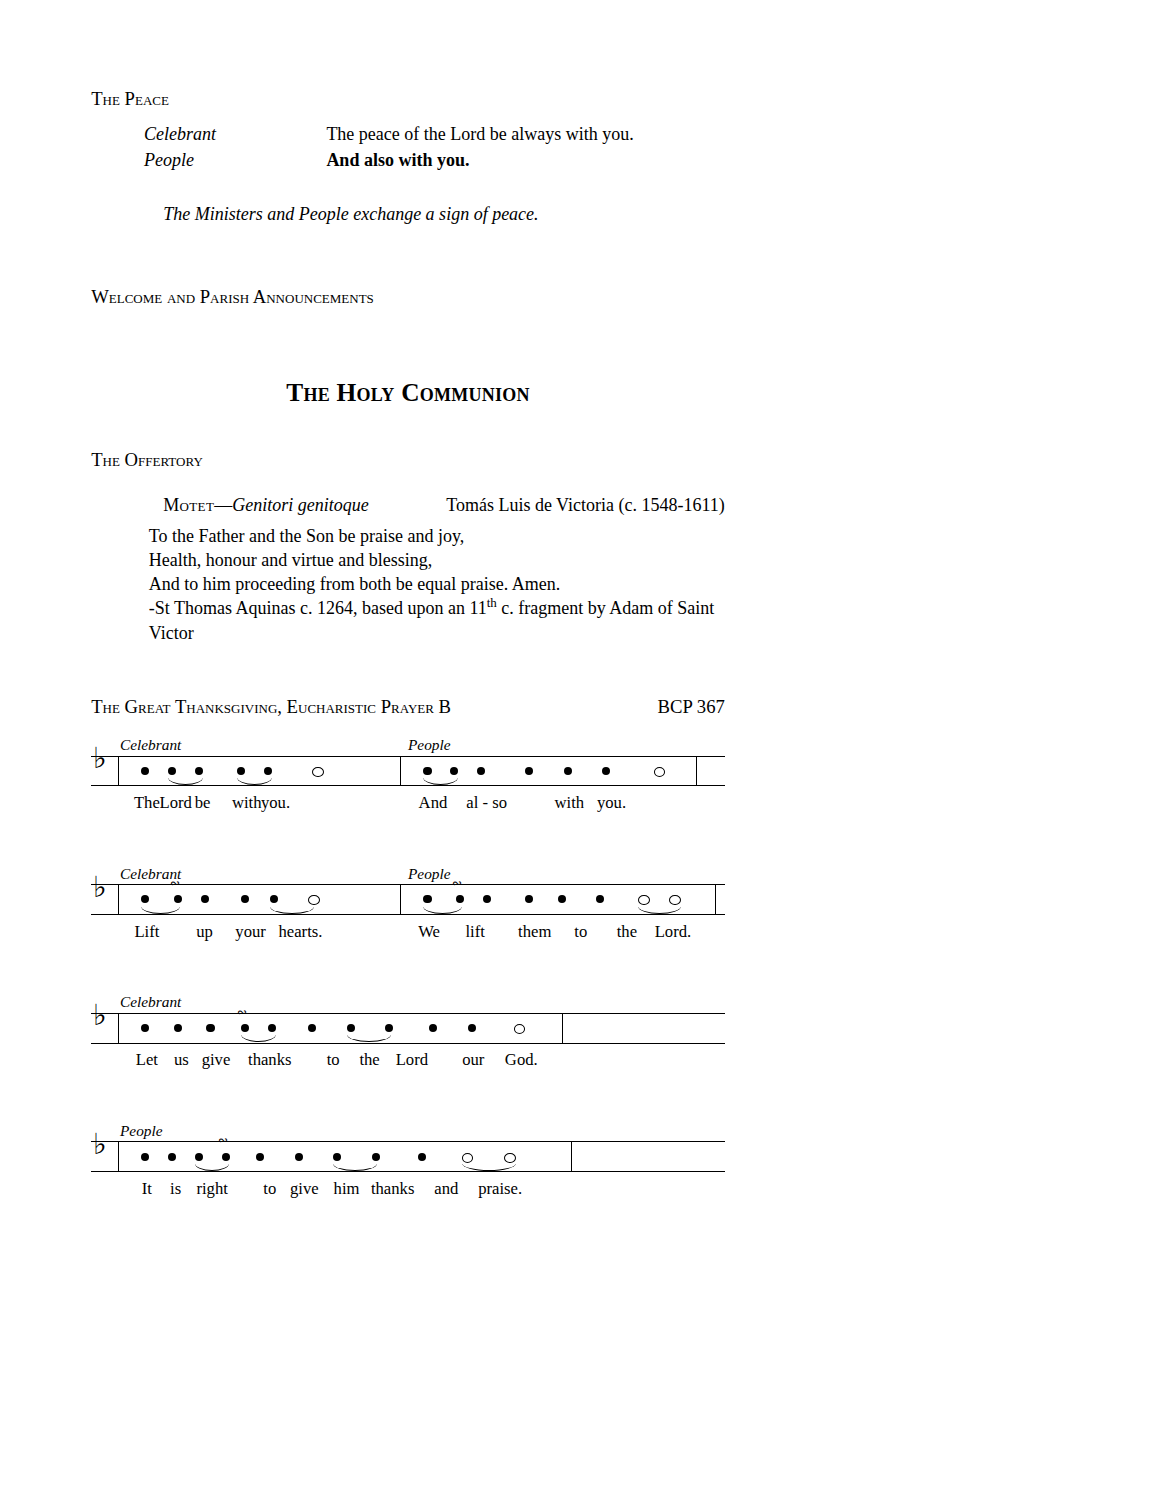The Peace
| Celebrant | The peace of the Lord be always with you. |
| People | And also with you. |
The Ministers and People exchange a sign of peace.
Welcome and Parish Announcements
The Holy Communion
The Offertory
Motet—Genitori genitoque Tomás Luis de Victoria (c. 1548-1611)
To the Father and the Son be praise and joy,
Health, honour and virtue and blessing,
And to him proceeding from both be equal praise. Amen.
-St Thomas Aquinas c. 1264, based upon an 11th c. fragment by Adam of Saint Victor
The Great Thanksgiving, Eucharistic Prayer B BCP 367
Celebrant People
♭
The Lord be with you. And al - so with you.
Celebrant People
♭ ∾ ∾
Lift up your hearts. We lift them to the Lord.
Celebrant
♭ ∾
Let us give thanks to the Lord our God.
People
♭ ∾
It is right to give him thanks and praise.